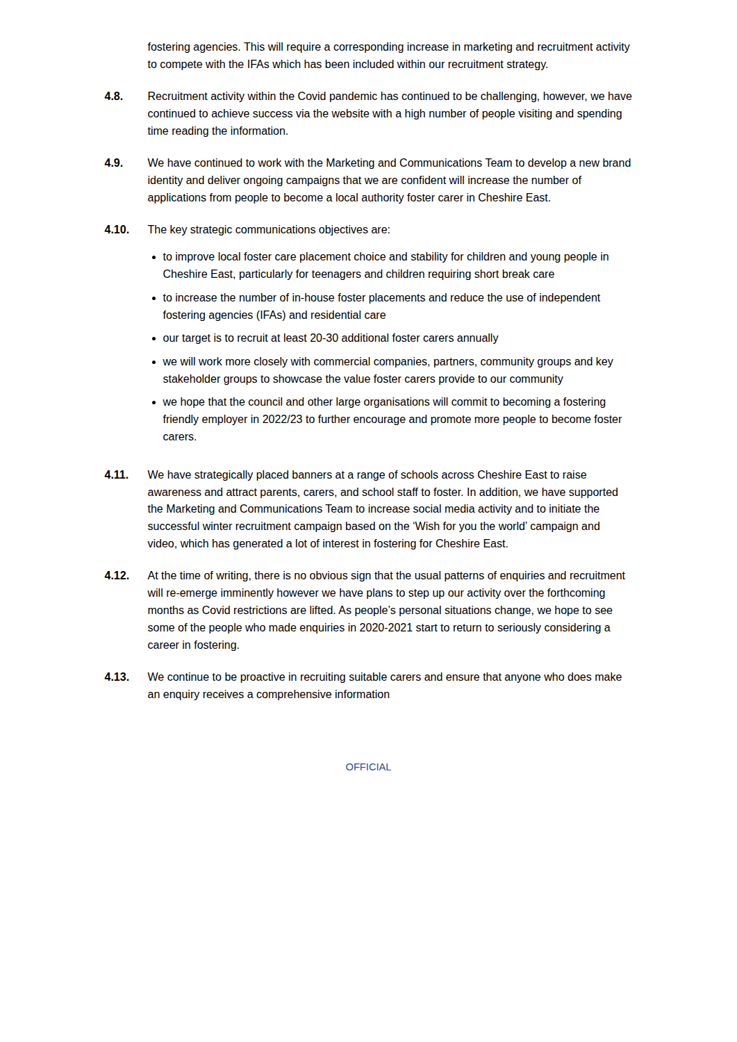fostering agencies. This will require a corresponding increase in marketing and recruitment activity to compete with the IFAs which has been included within our recruitment strategy.
4.8.
Recruitment activity within the Covid pandemic has continued to be challenging, however, we have continued to achieve success via the website with a high number of people visiting and spending time reading the information.
4.9.
We have continued to work with the Marketing and Communications Team to develop a new brand identity and deliver ongoing campaigns that we are confident will increase the number of applications from people to become a local authority foster carer in Cheshire East.
4.10.
The key strategic communications objectives are:
to improve local foster care placement choice and stability for children and young people in Cheshire East, particularly for teenagers and children requiring short break care
to increase the number of in-house foster placements and reduce the use of independent fostering agencies (IFAs) and residential care
our target is to recruit at least 20-30 additional foster carers annually
we will work more closely with commercial companies, partners, community groups and key stakeholder groups to showcase the value foster carers provide to our community
we hope that the council and other large organisations will commit to becoming a fostering friendly employer in 2022/23 to further encourage and promote more people to become foster carers.
4.11.
We have strategically placed banners at a range of schools across Cheshire East to raise awareness and attract parents, carers, and school staff to foster. In addition, we have supported the Marketing and Communications Team to increase social media activity and to initiate the successful winter recruitment campaign based on the ‘Wish for you the world’ campaign and video, which has generated a lot of interest in fostering for Cheshire East.
4.12.
At the time of writing, there is no obvious sign that the usual patterns of enquiries and recruitment will re-emerge imminently however we have plans to step up our activity over the forthcoming months as Covid restrictions are lifted. As people’s personal situations change, we hope to see some of the people who made enquiries in 2020-2021 start to return to seriously considering a career in fostering.
4.13.
We continue to be proactive in recruiting suitable carers and ensure that anyone who does make an enquiry receives a comprehensive information
OFFICIAL